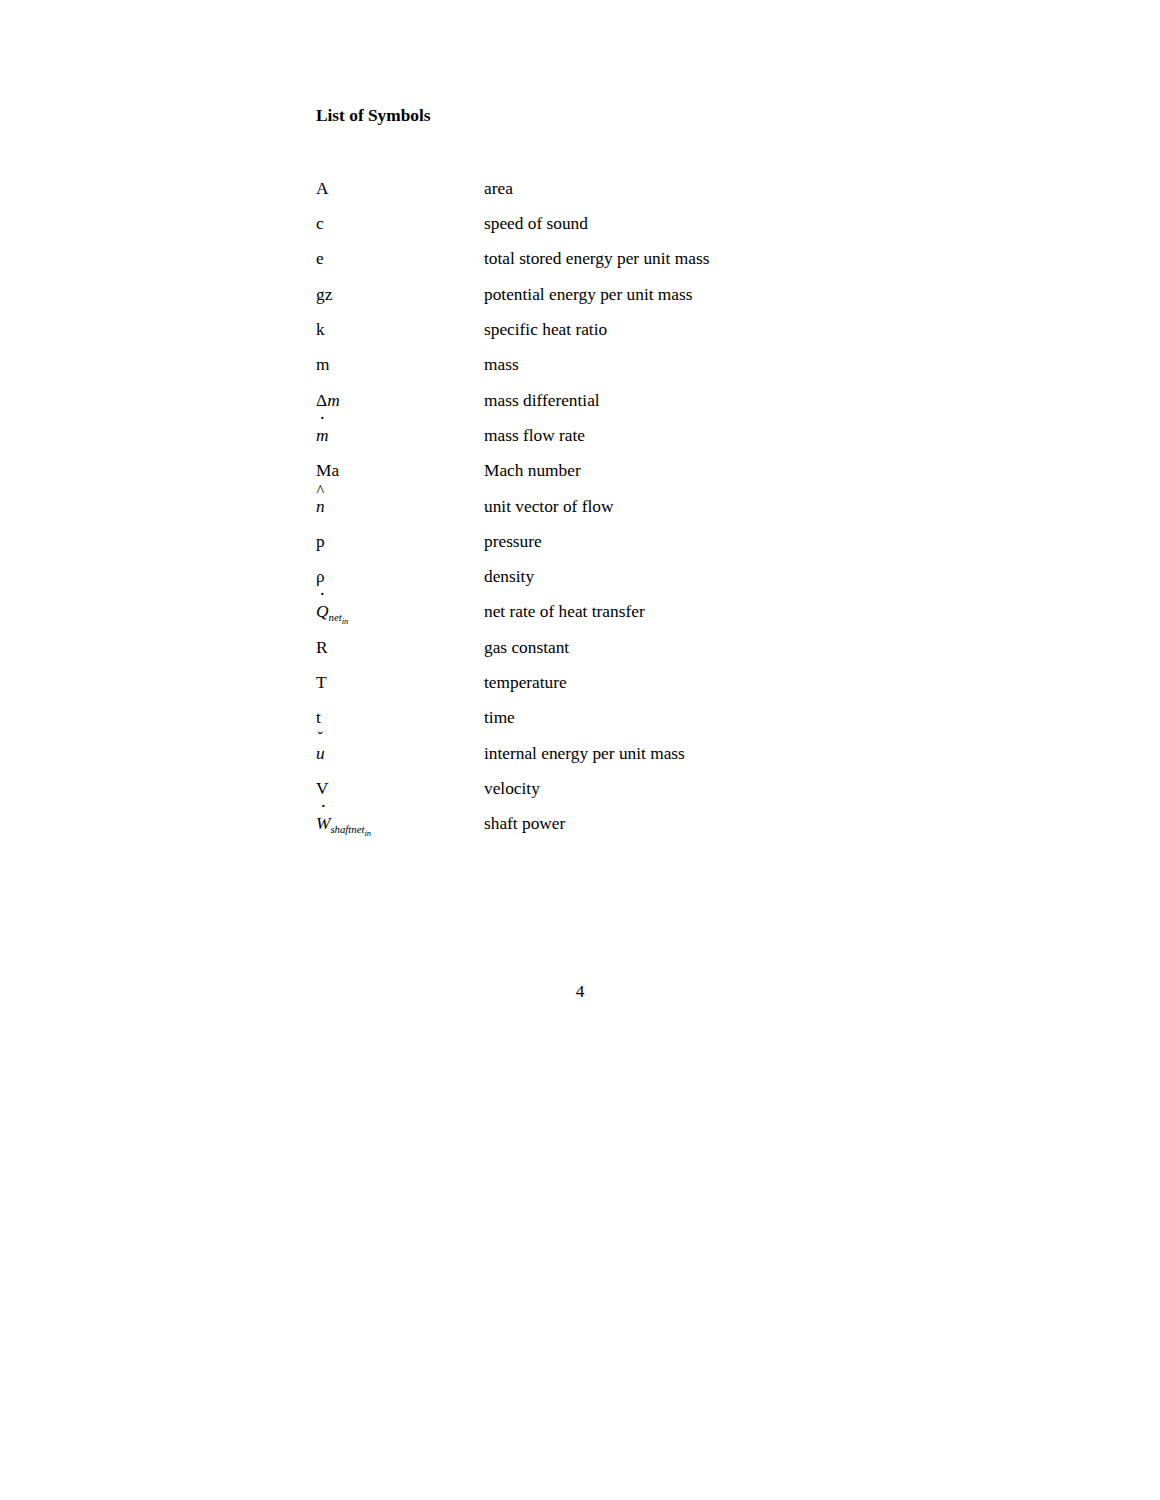List of Symbols
| A | area |
| c | speed of sound |
| e | total stored energy per unit mass |
| gz | potential energy per unit mass |
| k | specific heat ratio |
| m | mass |
| Δ m | mass differential |
| m | mass flow rate |
| Ma | Mach number |
| n | unit vector of flow |
| p | pressure |
| ρ | density |
| Q net in | net rate of heat transfer |
| R | gas constant |
| T | temperature |
| t | time |
| u | internal energy per unit mass |
| V | velocity |
| W shaftnet in | shaft power |
4